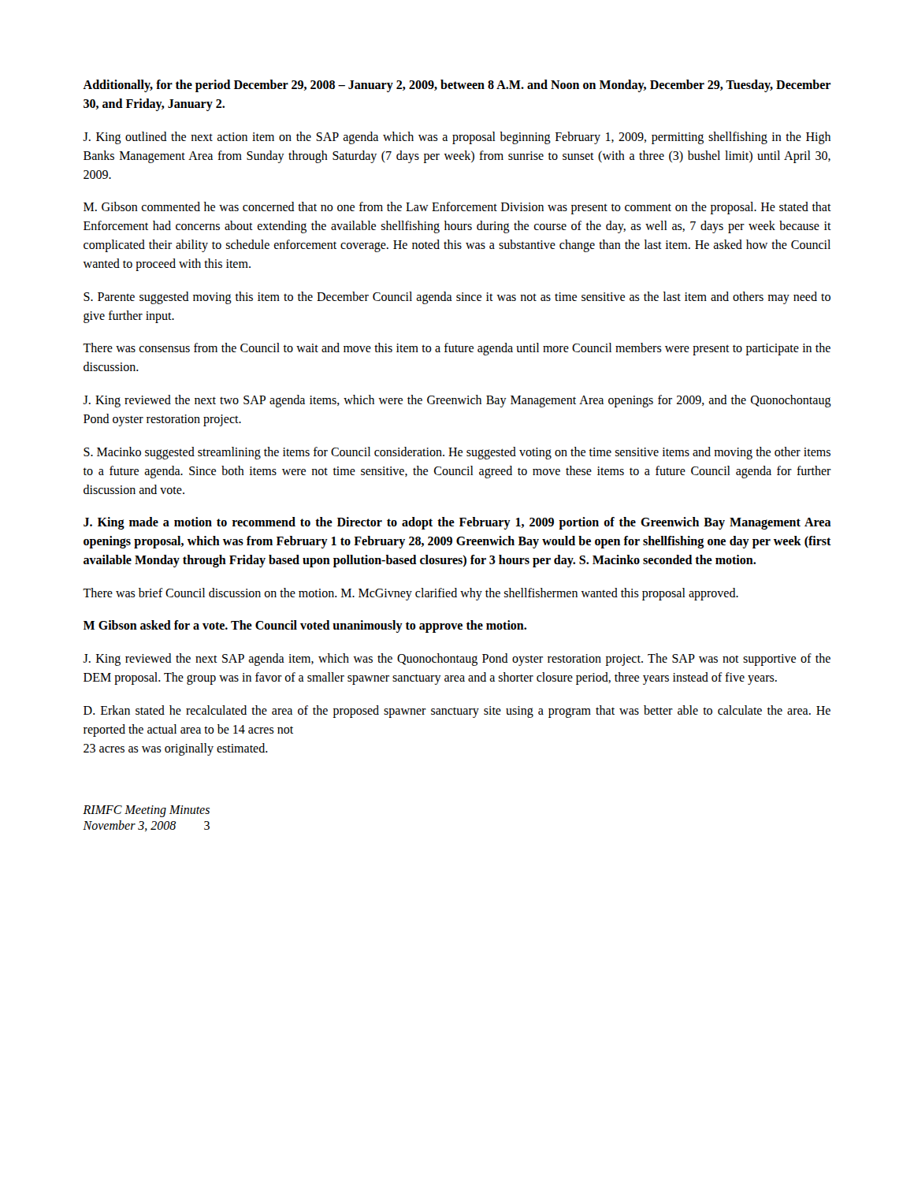Additionally, for the period December 29, 2008 – January 2, 2009, between 8 A.M. and Noon on Monday, December 29, Tuesday, December 30, and Friday, January 2.
J. King outlined the next action item on the SAP agenda which was a proposal beginning February 1, 2009, permitting shellfishing in the High Banks Management Area from Sunday through Saturday (7 days per week) from sunrise to sunset (with a three (3) bushel limit) until April 30, 2009.
M. Gibson commented he was concerned that no one from the Law Enforcement Division was present to comment on the proposal. He stated that Enforcement had concerns about extending the available shellfishing hours during the course of the day, as well as, 7 days per week because it complicated their ability to schedule enforcement coverage. He noted this was a substantive change than the last item. He asked how the Council wanted to proceed with this item.
S. Parente suggested moving this item to the December Council agenda since it was not as time sensitive as the last item and others may need to give further input.
There was consensus from the Council to wait and move this item to a future agenda until more Council members were present to participate in the discussion.
J. King reviewed the next two SAP agenda items, which were the Greenwich Bay Management Area openings for 2009, and the Quonochontaug Pond oyster restoration project.
S. Macinko suggested streamlining the items for Council consideration. He suggested voting on the time sensitive items and moving the other items to a future agenda. Since both items were not time sensitive, the Council agreed to move these items to a future Council agenda for further discussion and vote.
J. King made a motion to recommend to the Director to adopt the February 1, 2009 portion of the Greenwich Bay Management Area openings proposal, which was from February 1 to February 28, 2009 Greenwich Bay would be open for shellfishing one day per week (first available Monday through Friday based upon pollution-based closures) for 3 hours per day. S. Macinko seconded the motion.
There was brief Council discussion on the motion. M. McGivney clarified why the shellfishermen wanted this proposal approved.
M Gibson asked for a vote. The Council voted unanimously to approve the motion.
J. King reviewed the next SAP agenda item, which was the Quonochontaug Pond oyster restoration project. The SAP was not supportive of the DEM proposal. The group was in favor of a smaller spawner sanctuary area and a shorter closure period, three years instead of five years.
D. Erkan stated he recalculated the area of the proposed spawner sanctuary site using a program that was better able to calculate the area. He reported the actual area to be 14 acres not
23 acres as was originally estimated.
RIMFC Meeting Minutes
November 3, 20083